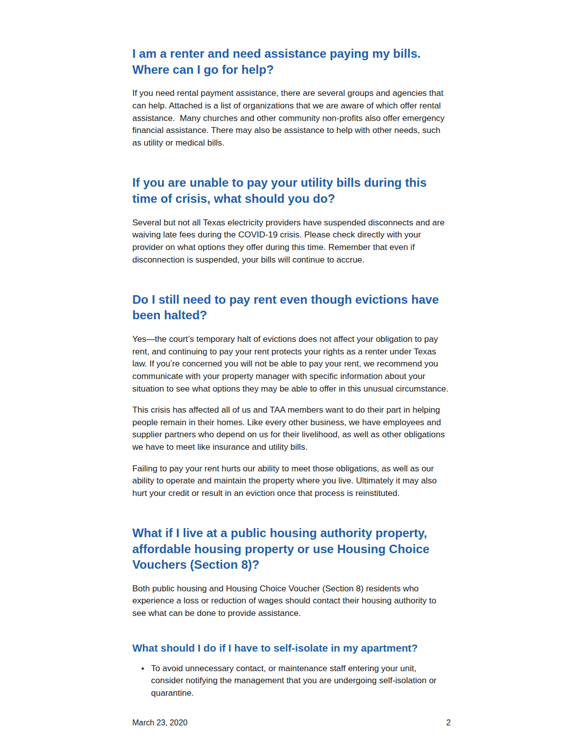I am a renter and need assistance paying my bills. Where can I go for help?
If you need rental payment assistance, there are several groups and agencies that can help. Attached is a list of organizations that we are aware of which offer rental assistance. Many churches and other community non-profits also offer emergency financial assistance. There may also be assistance to help with other needs, such as utility or medical bills.
If you are unable to pay your utility bills during this time of crisis, what should you do?
Several but not all Texas electricity providers have suspended disconnects and are waiving late fees during the COVID-19 crisis. Please check directly with your provider on what options they offer during this time. Remember that even if disconnection is suspended, your bills will continue to accrue.
Do I still need to pay rent even though evictions have been halted?
Yes—the court’s temporary halt of evictions does not affect your obligation to pay rent, and continuing to pay your rent protects your rights as a renter under Texas law. If you’re concerned you will not be able to pay your rent, we recommend you communicate with your property manager with specific information about your situation to see what options they may be able to offer in this unusual circumstance.
This crisis has affected all of us and TAA members want to do their part in helping people remain in their homes. Like every other business, we have employees and supplier partners who depend on us for their livelihood, as well as other obligations we have to meet like insurance and utility bills.
Failing to pay your rent hurts our ability to meet those obligations, as well as our ability to operate and maintain the property where you live. Ultimately it may also hurt your credit or result in an eviction once that process is reinstituted.
What if I live at a public housing authority property, affordable housing property or use Housing Choice Vouchers (Section 8)?
Both public housing and Housing Choice Voucher (Section 8) residents who experience a loss or reduction of wages should contact their housing authority to see what can be done to provide assistance.
What should I do if I have to self-isolate in my apartment?
To avoid unnecessary contact, or maintenance staff entering your unit, consider notifying the management that you are undergoing self-isolation or quarantine.
March 23, 2020 2